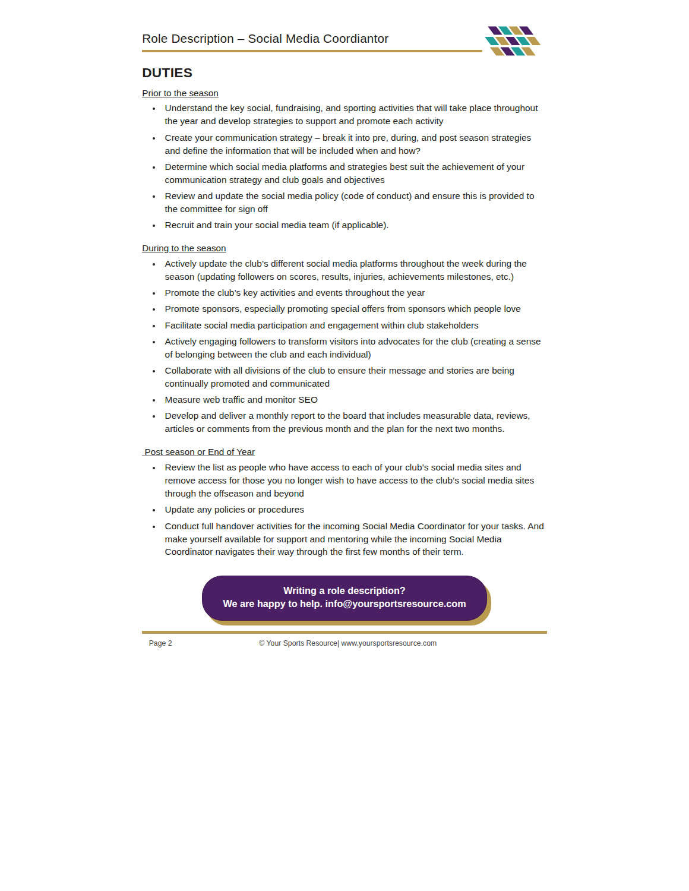Role Description – Social Media Coordiantor
DUTIES
Prior to the season
Understand the key social, fundraising, and sporting activities that will take place throughout the year and develop strategies to support and promote each activity
Create your communication strategy – break it into pre, during, and post season strategies and define the information that will be included when and how?
Determine which social media platforms and strategies best suit the achievement of your communication strategy and club goals and objectives
Review and update the social media policy (code of conduct) and ensure this is provided to the committee for sign off
Recruit and train your social media team (if applicable).
During to the season
Actively update the club’s different social media platforms throughout the week during the season (updating followers on scores, results, injuries, achievements milestones, etc.)
Promote the club’s key activities and events throughout the year
Promote sponsors, especially promoting special offers from sponsors which people love
Facilitate social media participation and engagement within club stakeholders
Actively engaging followers to transform visitors into advocates for the club (creating a sense of belonging between the club and each individual)
Collaborate with all divisions of the club to ensure their message and stories are being continually promoted and communicated
Measure web traffic and monitor SEO
Develop and deliver a monthly report to the board that includes measurable data, reviews, articles or comments from the previous month and the plan for the next two months.
Post season or End of Year
Review the list as people who have access to each of your club’s social media sites and remove access for those you no longer wish to have access to the club’s social media sites through the offseason and beyond
Update any policies or procedures
Conduct full handover activities for the incoming Social Media Coordinator for your tasks. And make yourself available for support and mentoring while the incoming Social Media Coordinator navigates their way through the first few months of their term.
Writing a role description? We are happy to help. info@yoursportsresource.com
Page 2
© Your Sports Resource| www.yoursportsresource.com